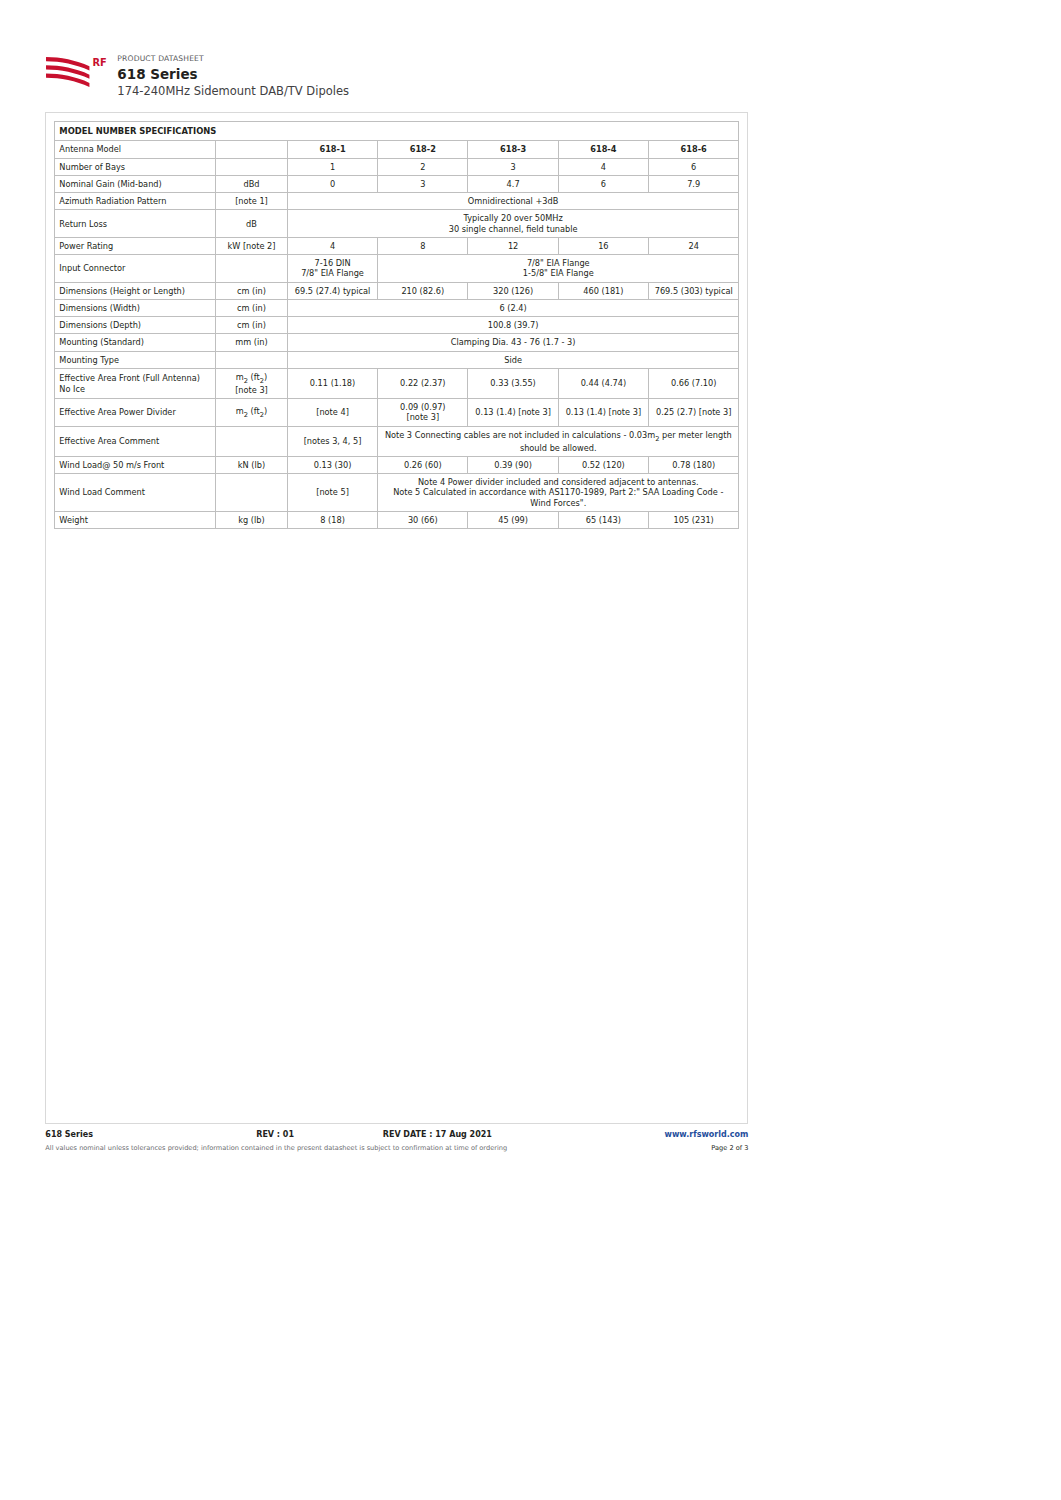RFS
PRODUCT DATASHEET
618 Series
174-240MHz Sidemount DAB/TV Dipoles
| MODEL NUMBER SPECIFICATIONS |
| --- |
| Antenna Model | | 618-1 | 618-2 | 618-3 | 618-4 | 618-6 |
| Number of Bays | | 1 | 2 | 3 | 4 | 6 |
| Nominal Gain (Mid-band) | dBd | 0 | 3 | 4.7 | 6 | 7.9 |
| Azimuth Radiation Pattern | [note 1] | Omnidirectional +3dB |
| Return Loss | dB | Typically 20 over 50MHz 30 single channel, field tunable |
| Power Rating | kW [note 2] | 4 | 8 | 12 | 16 | 24 |
| Input Connector | | 7-16 DIN 7/8" EIA Flange | 7/8" EIA Flange 1-5/8" EIA Flange |
| Dimensions (Height or Length) | cm (in) | 69.5 (27.4) typical | 210 (82.6) | 320 (126) | 460 (181) | 769.5 (303) typical |
| Dimensions (Width) | cm (in) | 6 (2.4) |
| Dimensions (Depth) | cm (in) | 100.8 (39.7) |
| Mounting (Standard) | mm (in) | Clamping Dia. 43 - 76 (1.7 - 3) |
| Mounting Type | | Side |
| Effective Area Front (Full Antenna) No Ice | m 2 (ft 2 ) [note 3] | 0.11 (1.18) | 0.22 (2.37) | 0.33 (3.55) | 0.44 (4.74) | 0.66 (7.10) |
| Effective Area Power Divider | m 2 (ft 2 ) | [note 4] | 0.09 (0.97) [note 3] | 0.13 (1.4) [note 3] | 0.13 (1.4) [note 3] | 0.25 (2.7) [note 3] |
| Effective Area Comment | | [notes 3, 4, 5] | Note 3 Connecting cables are not included in calculations - 0.03m 2 per meter length should be allowed. |
| Wind Load@ 50 m/s Front | kN (lb) | 0.13 (30) | 0.26 (60) | 0.39 (90) | 0.52 (120) | 0.78 (180) |
| Wind Load Comment | | [note 5] | Note 4 Power divider included and considered adjacent to antennas. Note 5 Calculated in accordance with AS1170-1989, Part 2:" SAA Loading Code - Wind Forces". |
| Weight | kg (lb) | 8 (18) | 30 (66) | 45 (99) | 65 (143) | 105 (231) |
618 Series
REV : 01
REV DATE : 17 Aug 2021
www.rfsworld.com
Page 2 of 3 All values nominal unless tolerances provided; information contained in the present datasheet is subject to confirmation at time of ordering